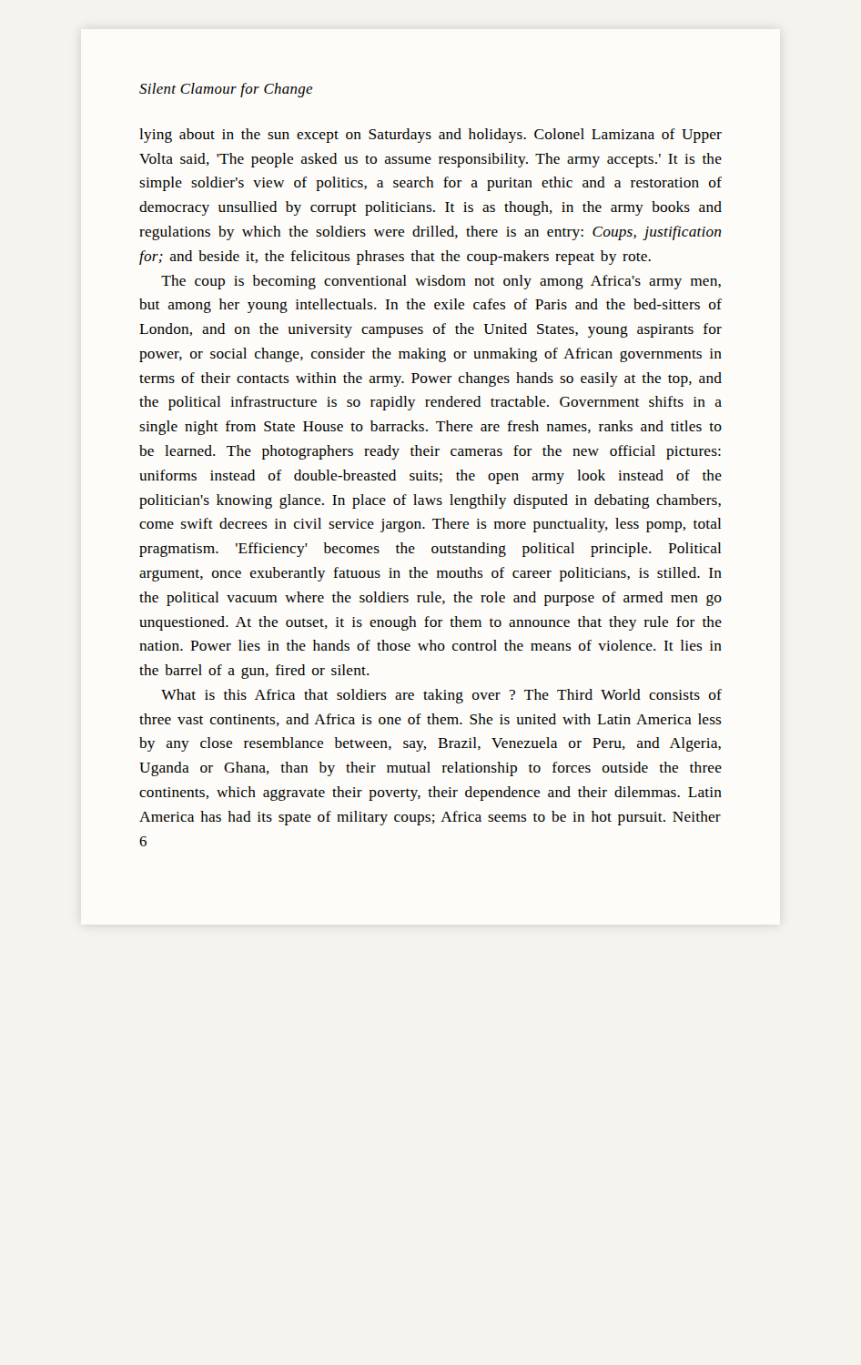Silent Clamour for Change
lying about in the sun except on Saturdays and holidays. Colonel Lamizana of Upper Volta said, 'The people asked us to assume responsibility. The army accepts.' It is the simple soldier's view of politics, a search for a puritan ethic and a restoration of democracy unsullied by corrupt politicians. It is as though, in the army books and regulations by which the soldiers were drilled, there is an entry: Coups, justification for; and beside it, the felicitous phrases that the coup-makers repeat by rote.
The coup is becoming conventional wisdom not only among Africa's army men, but among her young intellectuals. In the exile cafes of Paris and the bed-sitters of London, and on the university campuses of the United States, young aspirants for power, or social change, consider the making or unmaking of African governments in terms of their contacts within the army. Power changes hands so easily at the top, and the political infrastructure is so rapidly rendered tractable. Government shifts in a single night from State House to barracks. There are fresh names, ranks and titles to be learned. The photographers ready their cameras for the new official pictures: uniforms instead of double-breasted suits; the open army look instead of the politician's knowing glance. In place of laws lengthily disputed in debating chambers, come swift decrees in civil service jargon. There is more punctuality, less pomp, total pragmatism. 'Efficiency' becomes the outstanding political principle. Political argument, once exuberantly fatuous in the mouths of career politicians, is stilled. In the political vacuum where the soldiers rule, the role and purpose of armed men go unquestioned. At the outset, it is enough for them to announce that they rule for the nation. Power lies in the hands of those who control the means of violence. It lies in the barrel of a gun, fired or silent.
What is this Africa that soldiers are taking over ? The Third World consists of three vast continents, and Africa is one of them. She is united with Latin America less by any close resemblance between, say, Brazil, Venezuela or Peru, and Algeria, Uganda or Ghana, than by their mutual relationship to forces outside the three continents, which aggravate their poverty, their dependence and their dilemmas. Latin America has had its spate of military coups; Africa seems to be in hot pursuit. Neither
6